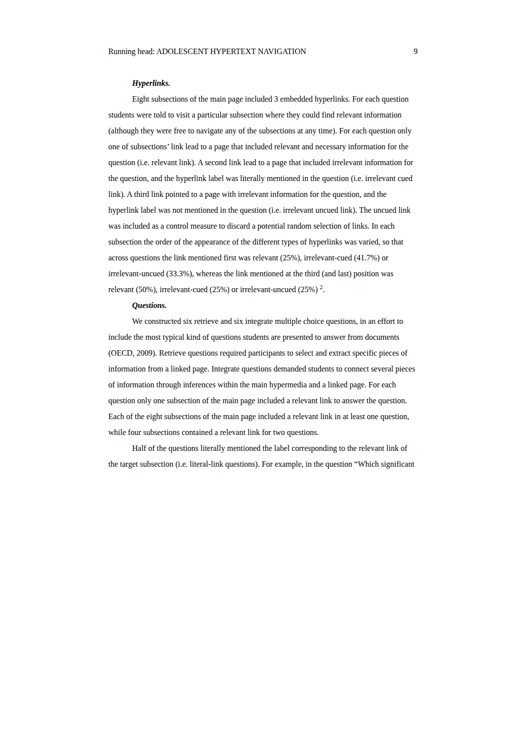Running head: ADOLESCENT HYPERTEXT NAVIGATION 9
Hyperlinks.
Eight subsections of the main page included 3 embedded hyperlinks. For each question students were told to visit a particular subsection where they could find relevant information (although they were free to navigate any of the subsections at any time). For each question only one of subsections’ link lead to a page that included relevant and necessary information for the question (i.e. relevant link). A second link lead to a page that included irrelevant information for the question, and the hyperlink label was literally mentioned in the question (i.e. irrelevant cued link). A third link pointed to a page with irrelevant information for the question, and the hyperlink label was not mentioned in the question (i.e. irrelevant uncued link). The uncued link was included as a control measure to discard a potential random selection of links. In each subsection the order of the appearance of the different types of hyperlinks was varied, so that across questions the link mentioned first was relevant (25%), irrelevant-cued (41.7%) or irrelevant-uncued (33.3%), whereas the link mentioned at the third (and last) position was relevant (50%), irrelevant-cued (25%) or irrelevant-uncued (25%) 2.
Questions.
We constructed six retrieve and six integrate multiple choice questions, in an effort to include the most typical kind of questions students are presented to answer from documents (OECD, 2009). Retrieve questions required participants to select and extract specific pieces of information from a linked page. Integrate questions demanded students to connect several pieces of information through inferences within the main hypermedia and a linked page. For each question only one subsection of the main page included a relevant link to answer the question. Each of the eight subsections of the main page included a relevant link in at least one question, while four subsections contained a relevant link for two questions.
Half of the questions literally mentioned the label corresponding to the relevant link of the target subsection (i.e. literal-link questions). For example, in the question “Which significant